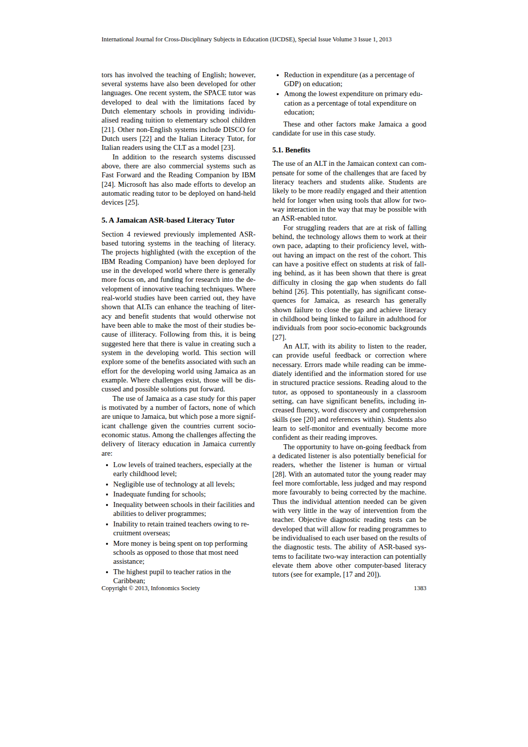International Journal for Cross-Disciplinary Subjects in Education (IJCDSE), Special Issue Volume 3 Issue 1, 2013
tors has involved the teaching of English; however, several systems have also been developed for other languages. One recent system, the SPACE tutor was developed to deal with the limitations faced by Dutch elementary schools in providing individualised reading tuition to elementary school children [21]. Other non-English systems include DISCO for Dutch users [22] and the Italian Literacy Tutor, for Italian readers using the CLT as a model [23].
In addition to the research systems discussed above, there are also commercial systems such as Fast Forward and the Reading Companion by IBM [24]. Microsoft has also made efforts to develop an automatic reading tutor to be deployed on hand-held devices [25].
5. A Jamaican ASR-based Literacy Tutor
Section 4 reviewed previously implemented ASR-based tutoring systems in the teaching of literacy. The projects highlighted (with the exception of the IBM Reading Companion) have been deployed for use in the developed world where there is generally more focus on, and funding for research into the development of innovative teaching techniques. Where real-world studies have been carried out, they have shown that ALTs can enhance the teaching of literacy and benefit students that would otherwise not have been able to make the most of their studies because of illiteracy. Following from this, it is being suggested here that there is value in creating such a system in the developing world. This section will explore some of the benefits associated with such an effort for the developing world using Jamaica as an example. Where challenges exist, those will be discussed and possible solutions put forward.
The use of Jamaica as a case study for this paper is motivated by a number of factors, none of which are unique to Jamaica, but which pose a more significant challenge given the countries current socio-economic status. Among the challenges affecting the delivery of literacy education in Jamaica currently are:
Low levels of trained teachers, especially at the early childhood level;
Negligible use of technology at all levels;
Inadequate funding for schools;
Inequality between schools in their facilities and abilities to deliver programmes;
Inability to retain trained teachers owing to recruitment overseas;
More money is being spent on top performing schools as opposed to those that most need assistance;
The highest pupil to teacher ratios in the Caribbean;
Reduction in expenditure (as a percentage of GDP) on education;
Among the lowest expenditure on primary education as a percentage of total expenditure on education;
These and other factors make Jamaica a good candidate for use in this case study.
5.1. Benefits
The use of an ALT in the Jamaican context can compensate for some of the challenges that are faced by literacy teachers and students alike. Students are likely to be more readily engaged and their attention held for longer when using tools that allow for two-way interaction in the way that may be possible with an ASR-enabled tutor.
For struggling readers that are at risk of falling behind, the technology allows them to work at their own pace, adapting to their proficiency level, without having an impact on the rest of the cohort. This can have a positive effect on students at risk of falling behind, as it has been shown that there is great difficulty in closing the gap when students do fall behind [26]. This potentially, has significant consequences for Jamaica, as research has generally shown failure to close the gap and achieve literacy in childhood being linked to failure in adulthood for individuals from poor socio-economic backgrounds [27].
An ALT, with its ability to listen to the reader, can provide useful feedback or correction where necessary. Errors made while reading can be immediately identified and the information stored for use in structured practice sessions. Reading aloud to the tutor, as opposed to spontaneously in a classroom setting, can have significant benefits, including increased fluency, word discovery and comprehension skills (see [20] and references within). Students also learn to self-monitor and eventually become more confident as their reading improves.
The opportunity to have on-going feedback from a dedicated listener is also potentially beneficial for readers, whether the listener is human or virtual [28]. With an automated tutor the young reader may feel more comfortable, less judged and may respond more favourably to being corrected by the machine. Thus the individual attention needed can be given with very little in the way of intervention from the teacher. Objective diagnostic reading tests can be developed that will allow for reading programmes to be individualised to each user based on the results of the diagnostic tests. The ability of ASR-based systems to facilitate two-way interaction can potentially elevate them above other computer-based literacy tutors (see for example, [17 and 20]).
Copyright © 2013, Infonomics Society 1383